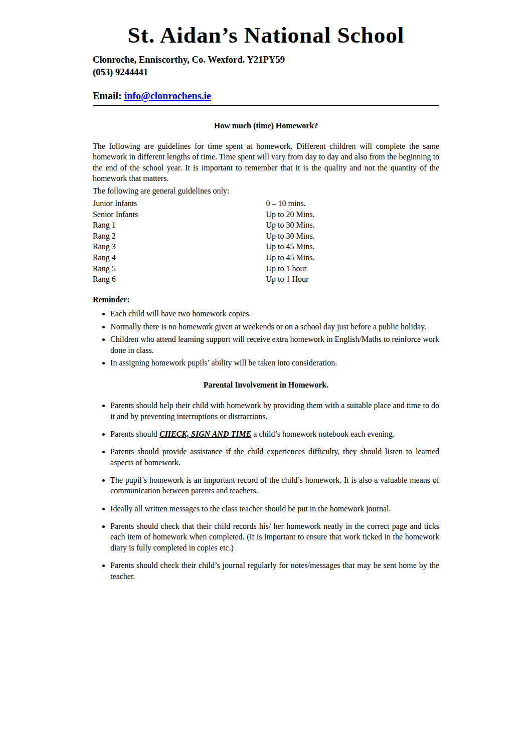St. Aidan’s National School
Clonroche, Enniscorthy, Co. Wexford. Y21PY59
(053) 9244441
Email: info@clonrochens.ie
How much (time) Homework?
The following are guidelines for time spent at homework. Different children will complete the same homework in different lengths of time. Time spent will vary from day to day and also from the beginning to the end of the school year. It is important to remember that it is the quality and not the quantity of the homework that matters.
The following are general guidelines only:
| Junior Infants | 0 – 10 mins. |
| Senior Infants | Up to 20 Mins. |
| Rang 1 | Up to 30 Mins. |
| Rang 2 | Up to 30 Mins. |
| Rang 3 | Up to 45 Mins. |
| Rang 4 | Up to 45 Mins. |
| Rang 5 | Up to 1 hour |
| Rang 6 | Up to 1 Hour |
Reminder:
Each child will have two homework copies.
Normally there is no homework given at weekends or on a school day just before a public holiday.
Children who attend learning support will receive extra homework in English/Maths to reinforce work done in class.
In assigning homework pupils’ ability will be taken into consideration.
Parental Involvement in Homework.
Parents should help their child with homework by providing them with a suitable place and time to do it and by preventing interruptions or distractions.
Parents should CHECK, SIGN AND TIME a child’s homework notebook each evening.
Parents should provide assistance if the child experiences difficulty, they should listen to learned aspects of homework.
The pupil’s homework is an important record of the child’s homework. It is also a valuable means of communication between parents and teachers.
Ideally all written messages to the class teacher should be put in the homework journal.
Parents should check that their child records his/ her homework neatly in the correct page and ticks each item of homework when completed. (It is important to ensure that work ticked in the homework diary is fully completed in copies etc.)
Parents should check their child’s journal regularly for notes/messages that may be sent home by the teacher.